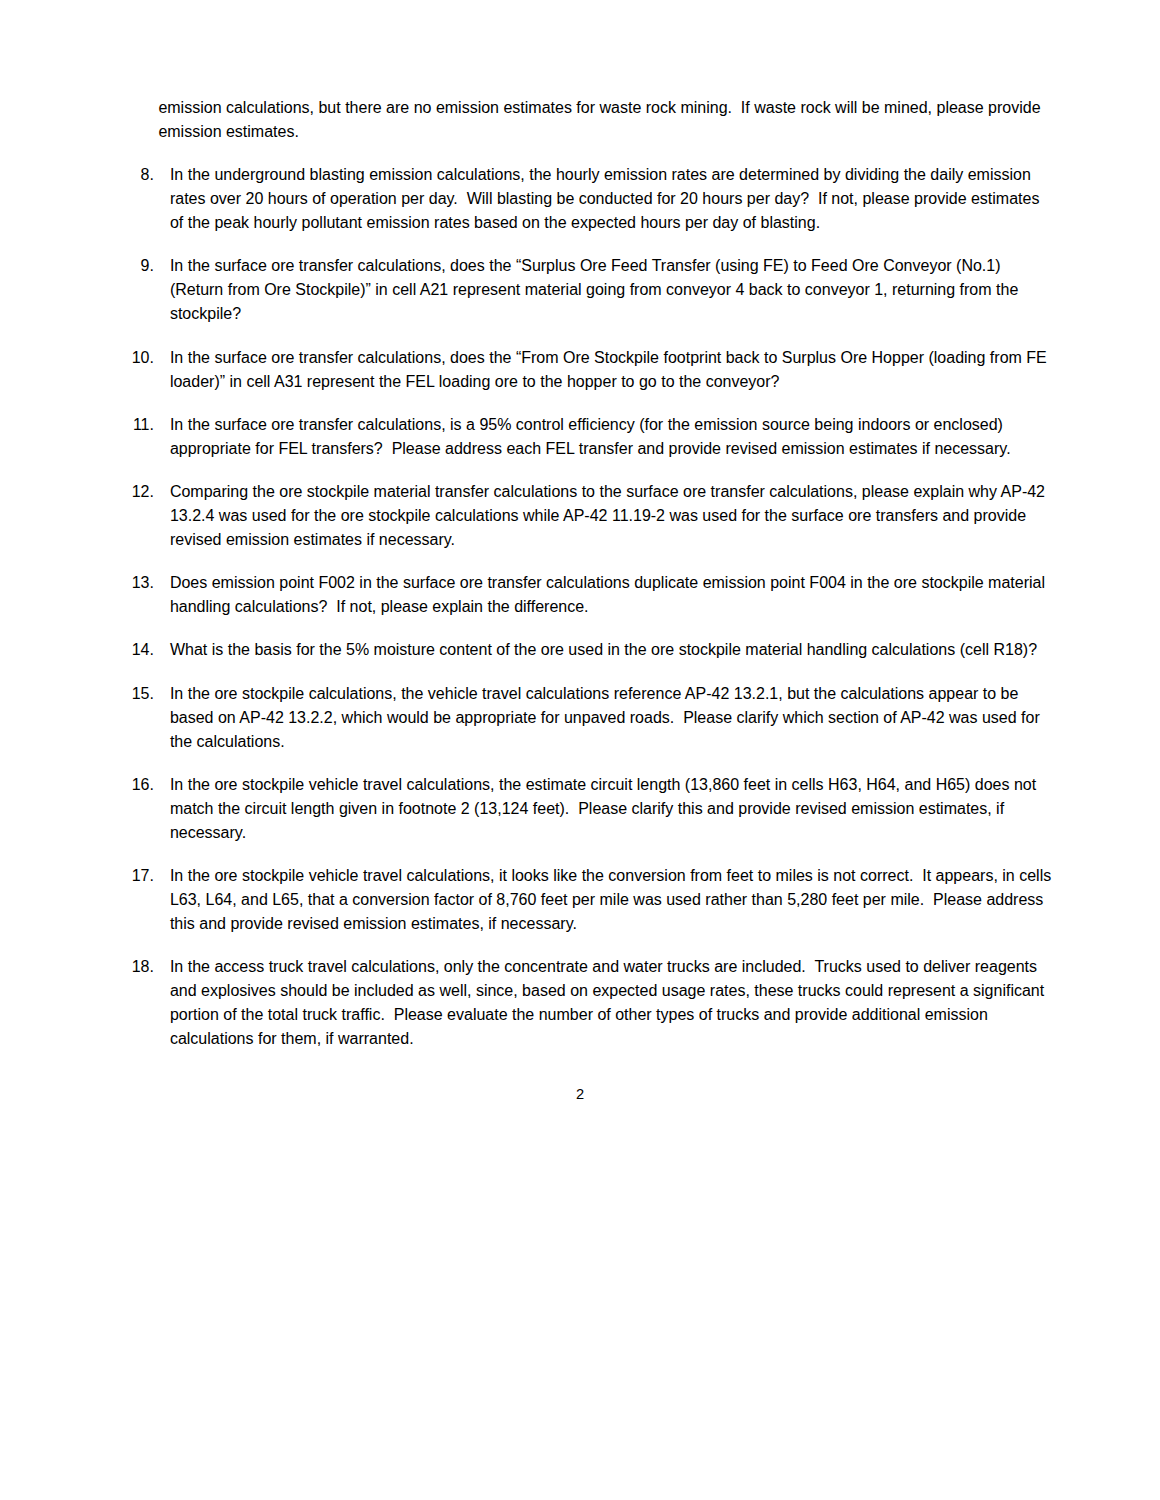emission calculations, but there are no emission estimates for waste rock mining. If waste rock will be mined, please provide emission estimates.
In the underground blasting emission calculations, the hourly emission rates are determined by dividing the daily emission rates over 20 hours of operation per day. Will blasting be conducted for 20 hours per day? If not, please provide estimates of the peak hourly pollutant emission rates based on the expected hours per day of blasting.
In the surface ore transfer calculations, does the “Surplus Ore Feed Transfer (using FE) to Feed Ore Conveyor (No.1) (Return from Ore Stockpile)” in cell A21 represent material going from conveyor 4 back to conveyor 1, returning from the stockpile?
In the surface ore transfer calculations, does the “From Ore Stockpile footprint back to Surplus Ore Hopper (loading from FE loader)” in cell A31 represent the FEL loading ore to the hopper to go to the conveyor?
In the surface ore transfer calculations, is a 95% control efficiency (for the emission source being indoors or enclosed) appropriate for FEL transfers? Please address each FEL transfer and provide revised emission estimates if necessary.
Comparing the ore stockpile material transfer calculations to the surface ore transfer calculations, please explain why AP-42 13.2.4 was used for the ore stockpile calculations while AP-42 11.19-2 was used for the surface ore transfers and provide revised emission estimates if necessary.
Does emission point F002 in the surface ore transfer calculations duplicate emission point F004 in the ore stockpile material handling calculations? If not, please explain the difference.
What is the basis for the 5% moisture content of the ore used in the ore stockpile material handling calculations (cell R18)?
In the ore stockpile calculations, the vehicle travel calculations reference AP-42 13.2.1, but the calculations appear to be based on AP-42 13.2.2, which would be appropriate for unpaved roads. Please clarify which section of AP-42 was used for the calculations.
In the ore stockpile vehicle travel calculations, the estimate circuit length (13,860 feet in cells H63, H64, and H65) does not match the circuit length given in footnote 2 (13,124 feet). Please clarify this and provide revised emission estimates, if necessary.
In the ore stockpile vehicle travel calculations, it looks like the conversion from feet to miles is not correct. It appears, in cells L63, L64, and L65, that a conversion factor of 8,760 feet per mile was used rather than 5,280 feet per mile. Please address this and provide revised emission estimates, if necessary.
In the access truck travel calculations, only the concentrate and water trucks are included. Trucks used to deliver reagents and explosives should be included as well, since, based on expected usage rates, these trucks could represent a significant portion of the total truck traffic. Please evaluate the number of other types of trucks and provide additional emission calculations for them, if warranted.
2